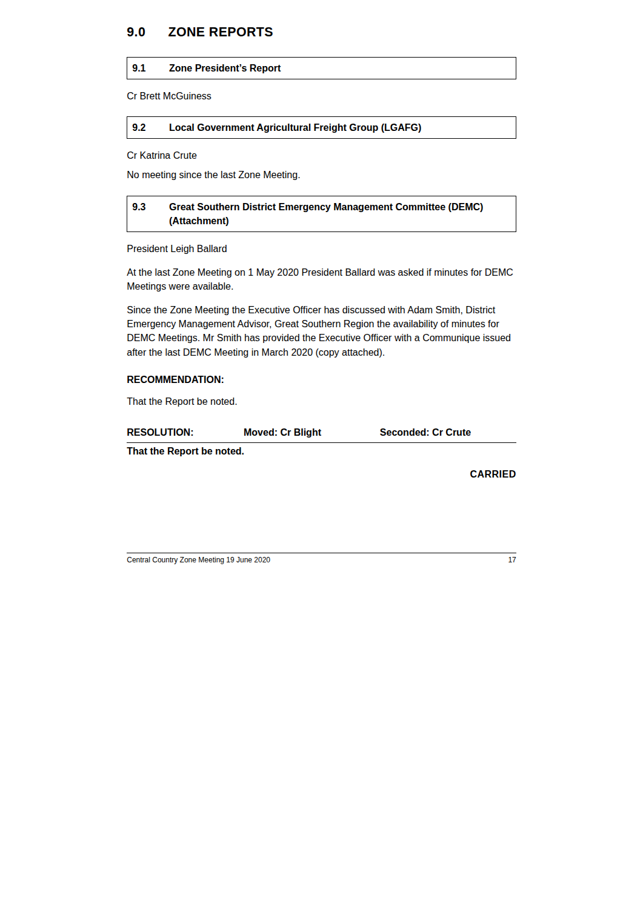9.0 ZONE REPORTS
9.1 Zone President’s Report
Cr Brett McGuiness
9.2 Local Government Agricultural Freight Group (LGAFG)
Cr Katrina Crute
No meeting since the last Zone Meeting.
9.3 Great Southern District Emergency Management Committee (DEMC) (Attachment)
President Leigh Ballard
At the last Zone Meeting on 1 May 2020 President Ballard was asked if minutes for DEMC Meetings were available.
Since the Zone Meeting the Executive Officer has discussed with Adam Smith, District Emergency Management Advisor, Great Southern Region the availability of minutes for DEMC Meetings. Mr Smith has provided the Executive Officer with a Communique issued after the last DEMC Meeting in March 2020 (copy attached).
RECOMMENDATION:
That the Report be noted.
| RESOLUTION: | Moved: Cr Blight | Seconded: Cr Crute |
| That the Report be noted. |
CARRIED
Central Country Zone Meeting 19 June 2020 17